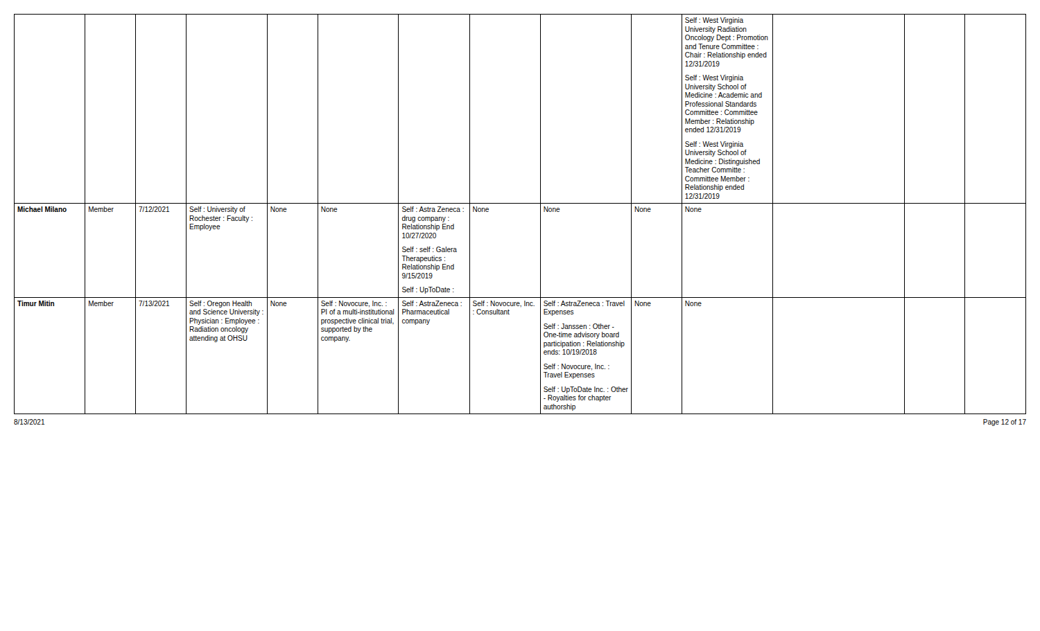| | | | | | | | | | | Self : West Virginia University Radiation Oncology Dept : Promotion and Tenure Committee : Chair : Relationship ended 12/31/2019 Self : West Virginia University School of Medicine : Academic and Professional Standards Committee : Committee Member : Relationship ended 12/31/2019 Self : West Virginia University School of Medicine : Distinguished Teacher Committe : Committee Member : Relationship ended 12/31/2019 | | | |
| Michael Milano | Member | 7/12/2021 | Self : University of Rochester : Faculty : Employee | None | None | Self : Astra Zeneca : drug company : Relationship End 10/27/2020 Self : self : Galera Therapeutics : Relationship End 9/15/2019 Self : UpToDate : | None | None | None | None | | | |
| Timur Mitin | Member | 7/13/2021 | Self : Oregon Health and Science University : Physician : Employee : Radiation oncology attending at OHSU | None | Self : Novocure, Inc. : PI of a multi-institutional prospective clinical trial, supported by the company. | Self : AstraZeneca : Pharmaceutical company | Self : Novocure, Inc. : Consultant | Self : AstraZeneca : Travel Expenses Self : Janssen : Other - One-time advisory board participation : Relationship ends: 10/19/2018 Self : Novocure, Inc. : Travel Expenses Self : UpToDate Inc. : Other - Royalties for chapter authorship | None | None | | | |
8/13/2021 Page 12 of 17